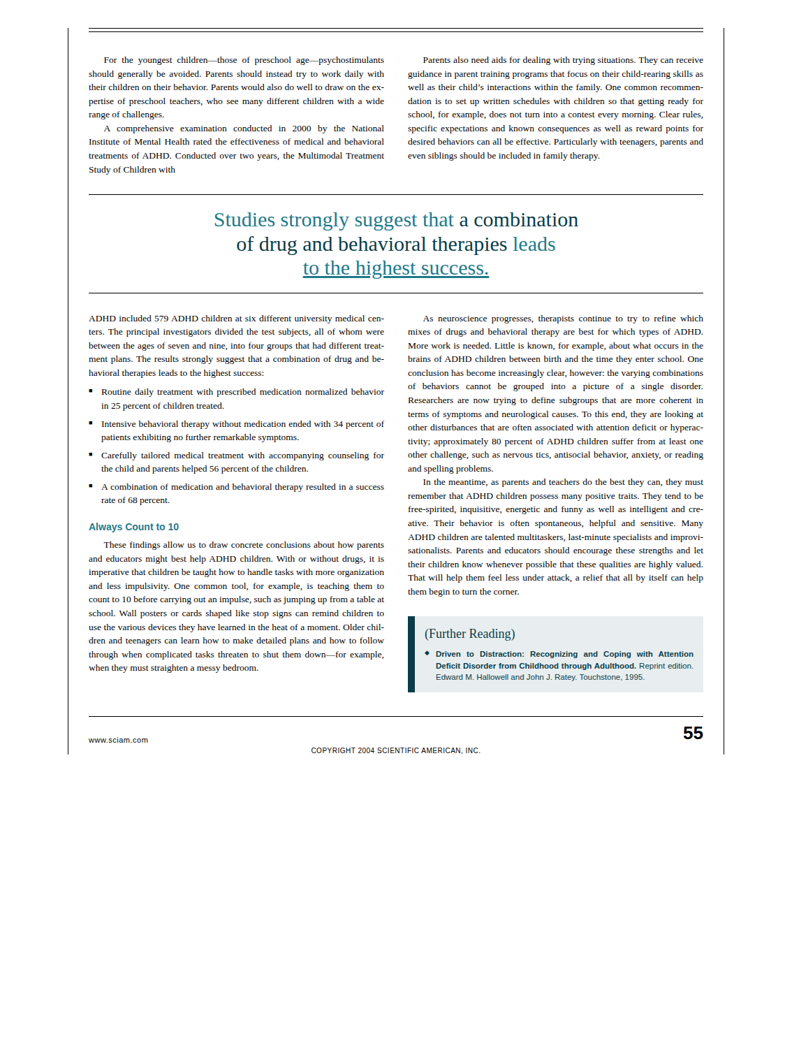For the youngest children—those of preschool age—psychostimulants should generally be avoided. Parents should instead try to work daily with their children on their behavior. Parents would also do well to draw on the expertise of preschool teachers, who see many different children with a wide range of challenges.
A comprehensive examination conducted in 2000 by the National Institute of Mental Health rated the effectiveness of medical and behavioral treatments of ADHD. Conducted over two years, the Multimodal Treatment Study of Children with
Parents also need aids for dealing with trying situations. They can receive guidance in parent training programs that focus on their child-rearing skills as well as their child’s interactions within the family. One common recommendation is to set up written schedules with children so that getting ready for school, for example, does not turn into a contest every morning. Clear rules, specific expectations and known consequences as well as reward points for desired behaviors can all be effective. Particularly with teenagers, parents and even siblings should be included in family therapy.
Studies strongly suggest that a combination
of drug and behavioral therapies leads
to the highest success.
ADHD included 579 ADHD children at six different university medical centers. The principal investigators divided the test subjects, all of whom were between the ages of seven and nine, into four groups that had different treatment plans. The results strongly suggest that a combination of drug and behavioral therapies leads to the highest success:
Routine daily treatment with prescribed medication normalized behavior in 25 percent of children treated.
Intensive behavioral therapy without medication ended with 34 percent of patients exhibiting no further remarkable symptoms.
Carefully tailored medical treatment with accompanying counseling for the child and parents helped 56 percent of the children.
A combination of medication and behavioral therapy resulted in a success rate of 68 percent.
Always Count to 10
These findings allow us to draw concrete conclusions about how parents and educators might best help ADHD children. With or without drugs, it is imperative that children be taught how to handle tasks with more organization and less impulsivity. One common tool, for example, is teaching them to count to 10 before carrying out an impulse, such as jumping up from a table at school. Wall posters or cards shaped like stop signs can remind children to use the various devices they have learned in the heat of a moment. Older children and teenagers can learn how to make detailed plans and how to follow through when complicated tasks threaten to shut them down—for example, when they must straighten a messy bedroom.
As neuroscience progresses, therapists continue to try to refine which mixes of drugs and behavioral therapy are best for which types of ADHD. More work is needed. Little is known, for example, about what occurs in the brains of ADHD children between birth and the time they enter school. One conclusion has become increasingly clear, however: the varying combinations of behaviors cannot be grouped into a picture of a single disorder. Researchers are now trying to define subgroups that are more coherent in terms of symptoms and neurological causes. To this end, they are looking at other disturbances that are often associated with attention deficit or hyperactivity; approximately 80 percent of ADHD children suffer from at least one other challenge, such as nervous tics, antisocial behavior, anxiety, or reading and spelling problems.
In the meantime, as parents and teachers do the best they can, they must remember that ADHD children possess many positive traits. They tend to be free-spirited, inquisitive, energetic and funny as well as intelligent and creative. Their behavior is often spontaneous, helpful and sensitive. Many ADHD children are talented multitaskers, last-minute specialists and improvisationalists. Parents and educators should encourage these strengths and let their children know whenever possible that these qualities are highly valued. That will help them feel less under attack, a relief that all by itself can help them begin to turn the corner.
(Further Reading)
Driven to Distraction: Recognizing and Coping with Attention Deficit Disorder from Childhood through Adulthood. Reprint edition. Edward M. Hallowell and John J. Ratey. Touchstone, 1995.
www.sciam.com
55
COPYRIGHT 2004 SCIENTIFIC AMERICAN, INC.